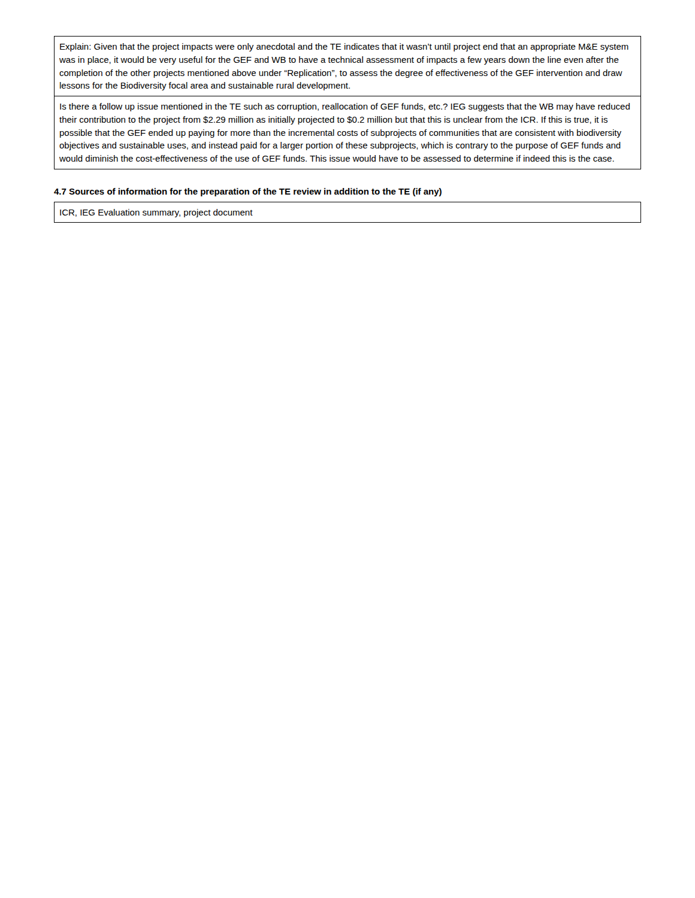| Explain: Given that the project impacts were only anecdotal and the TE indicates that it wasn’t until project end that an appropriate M&E system was in place, it would be very useful for the GEF and WB to have a technical assessment of impacts a few years down the line even after the completion of the other projects mentioned above under “Replication”, to assess the degree of effectiveness of the GEF intervention and draw lessons for the Biodiversity focal area and sustainable rural development. |
| Is there a follow up issue mentioned in the TE such as corruption, reallocation of GEF funds, etc.? IEG suggests that the WB may have reduced their contribution to the project from $2.29 million as initially projected to $0.2 million but that this is unclear from the ICR. If this is true, it is possible that the GEF ended up paying for more than the incremental costs of subprojects of communities that are consistent with biodiversity objectives and sustainable uses, and instead paid for a larger portion of these subprojects, which is contrary to the purpose of GEF funds and would diminish the cost-effectiveness of the use of GEF funds. This issue would have to be assessed to determine if indeed this is the case. |
4.7 Sources of information for the preparation of the TE review in addition to the TE (if any)
| ICR, IEG Evaluation summary, project document |